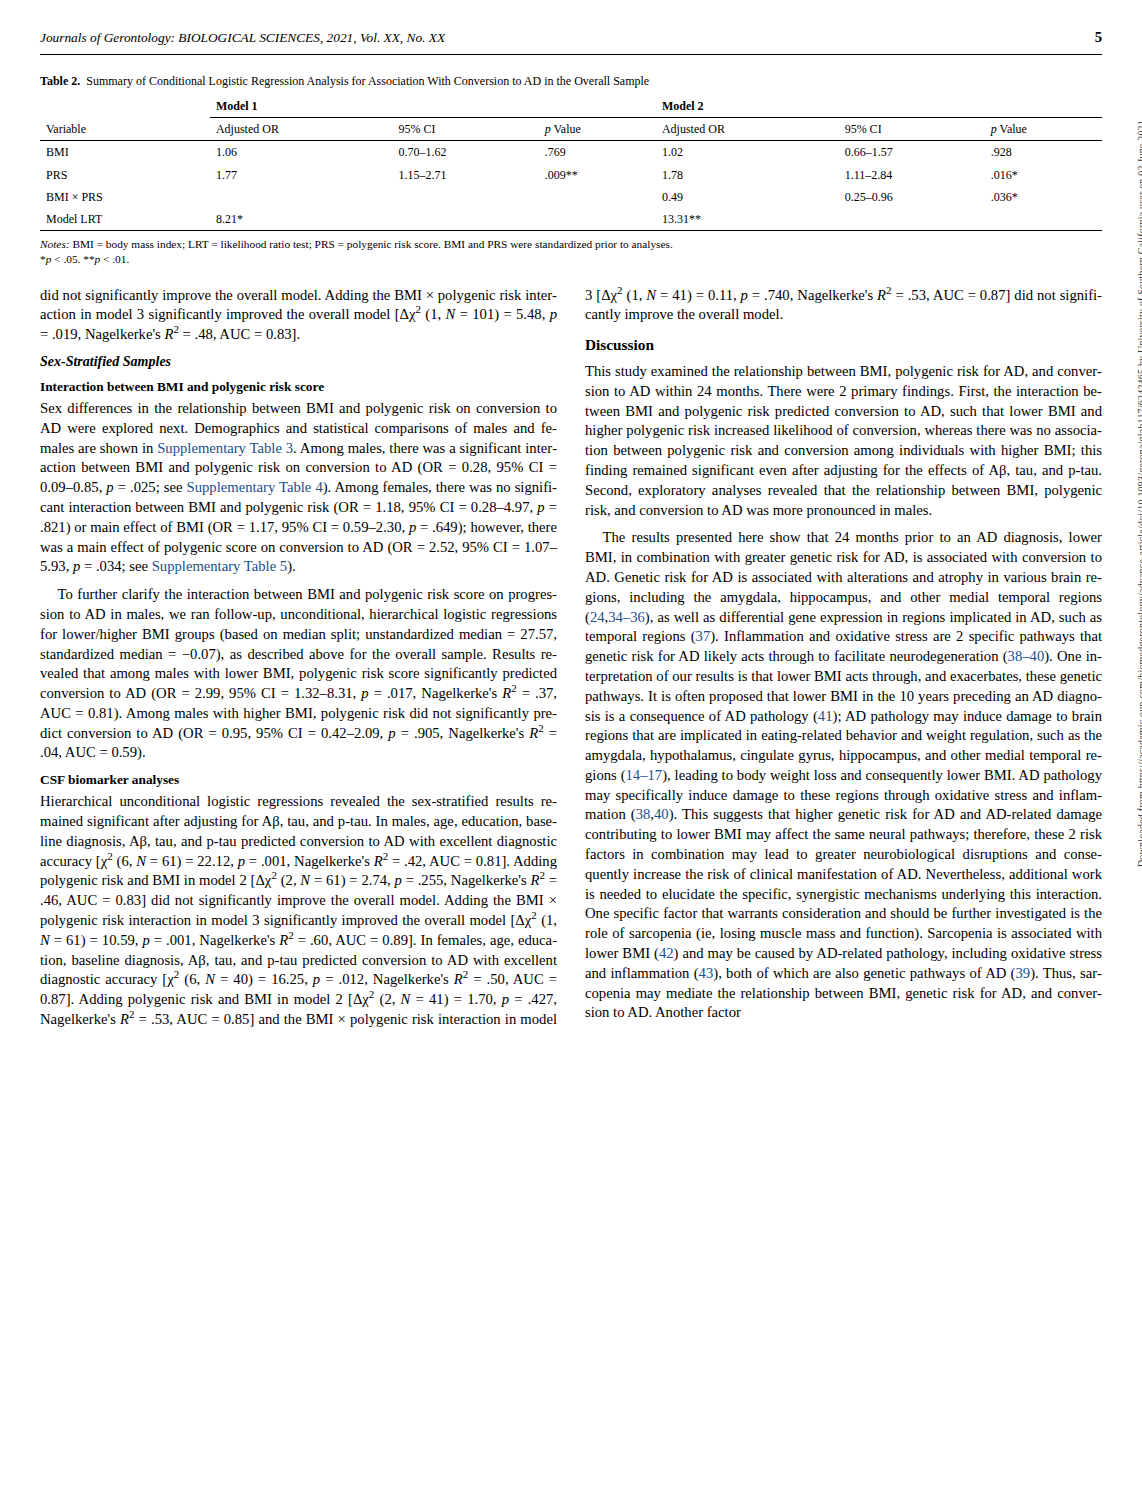Downloaded from https://academic.oup.com/biomedgerontology/advance-article/doi/10.1093/gerona/glab117/6242465 by University of Southern California user on 02 June 2021
Journals of Gerontology: BIOLOGICAL SCIENCES, 2021, Vol. XX, No. XX 5
Table 2. Summary of Conditional Logistic Regression Analysis for Association With Conversion to AD in the Overall Sample
| | Model 1 | Model 2 |
| --- | --- | --- |
| Variable | Adjusted OR | 95% CI | p Value | Adjusted OR | 95% CI | p Value |
| BMI | 1.06 | 0.70–1.62 | .769 | 1.02 | 0.66–1.57 | .928 |
| PRS | 1.77 | 1.15–2.71 | .009** | 1.78 | 1.11–2.84 | .016* |
| BMI × PRS | | | | 0.49 | 0.25–0.96 | .036* |
| Model LRT | 8.21* | | | 13.31** | | |
Notes: BMI = body mass index; LRT = likelihood ratio test; PRS = polygenic risk score. BMI and PRS were standardized prior to analyses.
*p < .05. **p < .01.
did not significantly improve the overall model. Adding the BMI × polygenic risk interaction in model 3 significantly improved the overall model [Δχ2 (1, N = 101) = 5.48, p = .019, Nagelkerke's R2 = .48, AUC = 0.83].
Sex-Stratified Samples
Interaction between BMI and polygenic risk score
Sex differences in the relationship between BMI and polygenic risk on conversion to AD were explored next. Demographics and statistical comparisons of males and females are shown in Supplementary Table 3. Among males, there was a significant interaction between BMI and polygenic risk on conversion to AD (OR = 0.28, 95% CI = 0.09–0.85, p = .025; see Supplementary Table 4). Among females, there was no significant interaction between BMI and polygenic risk (OR = 1.18, 95% CI = 0.28–4.97, p = .821) or main effect of BMI (OR = 1.17, 95% CI = 0.59–2.30, p = .649); however, there was a main effect of polygenic score on conversion to AD (OR = 2.52, 95% CI = 1.07–5.93, p = .034; see Supplementary Table 5).
To further clarify the interaction between BMI and polygenic risk score on progression to AD in males, we ran follow-up, unconditional, hierarchical logistic regressions for lower/higher BMI groups (based on median split; unstandardized median = 27.57, standardized median = −0.07), as described above for the overall sample. Results revealed that among males with lower BMI, polygenic risk score significantly predicted conversion to AD (OR = 2.99, 95% CI = 1.32–8.31, p = .017, Nagelkerke's R2 = .37, AUC = 0.81). Among males with higher BMI, polygenic risk did not significantly predict conversion to AD (OR = 0.95, 95% CI = 0.42–2.09, p = .905, Nagelkerke's R2 = .04, AUC = 0.59).
CSF biomarker analyses
Hierarchical unconditional logistic regressions revealed the sex-stratified results remained significant after adjusting for Aβ, tau, and p-tau. In males, age, education, baseline diagnosis, Aβ, tau, and p-tau predicted conversion to AD with excellent diagnostic accuracy [χ2 (6, N = 61) = 22.12, p = .001, Nagelkerke's R2 = .42, AUC = 0.81]. Adding polygenic risk and BMI in model 2 [Δχ2 (2, N = 61) = 2.74, p = .255, Nagelkerke's R2 = .46, AUC = 0.83] did not significantly improve the overall model. Adding the BMI × polygenic risk interaction in model 3 significantly improved the overall model [Δχ2 (1, N = 61) = 10.59, p = .001, Nagelkerke's R2 = .60, AUC = 0.89]. In females, age, education, baseline diagnosis, Aβ, tau, and p-tau predicted conversion to AD with excellent diagnostic accuracy [χ2 (6, N = 40) = 16.25, p = .012, Nagelkerke's R2 = .50, AUC = 0.87]. Adding polygenic risk and BMI in model 2 [Δχ2 (2, N = 41) = 1.70, p = .427, Nagelkerke's R2 = .53, AUC = 0.85] and the BMI × polygenic risk interaction in model 3 [Δχ2 (1, N = 41) = 0.11, p = .740, Nagelkerke's R2 = .53, AUC = 0.87] did not significantly improve the overall model.
Discussion
This study examined the relationship between BMI, polygenic risk for AD, and conversion to AD within 24 months. There were 2 primary findings. First, the interaction between BMI and polygenic risk predicted conversion to AD, such that lower BMI and higher polygenic risk increased likelihood of conversion, whereas there was no association between polygenic risk and conversion among individuals with higher BMI; this finding remained significant even after adjusting for the effects of Aβ, tau, and p-tau. Second, exploratory analyses revealed that the relationship between BMI, polygenic risk, and conversion to AD was more pronounced in males.
The results presented here show that 24 months prior to an AD diagnosis, lower BMI, in combination with greater genetic risk for AD, is associated with conversion to AD. Genetic risk for AD is associated with alterations and atrophy in various brain regions, including the amygdala, hippocampus, and other medial temporal regions (24,34–36), as well as differential gene expression in regions implicated in AD, such as temporal regions (37). Inflammation and oxidative stress are 2 specific pathways that genetic risk for AD likely acts through to facilitate neurodegeneration (38–40). One interpretation of our results is that lower BMI acts through, and exacerbates, these genetic pathways. It is often proposed that lower BMI in the 10 years preceding an AD diagnosis is a consequence of AD pathology (41); AD pathology may induce damage to brain regions that are implicated in eating-related behavior and weight regulation, such as the amygdala, hypothalamus, cingulate gyrus, hippocampus, and other medial temporal regions (14–17), leading to body weight loss and consequently lower BMI. AD pathology may specifically induce damage to these regions through oxidative stress and inflammation (38,40). This suggests that higher genetic risk for AD and AD-related damage contributing to lower BMI may affect the same neural pathways; therefore, these 2 risk factors in combination may lead to greater neurobiological disruptions and consequently increase the risk of clinical manifestation of AD. Nevertheless, additional work is needed to elucidate the specific, synergistic mechanisms underlying this interaction. One specific factor that warrants consideration and should be further investigated is the role of sarcopenia (ie, losing muscle mass and function). Sarcopenia is associated with lower BMI (42) and may be caused by AD-related pathology, including oxidative stress and inflammation (43), both of which are also genetic pathways of AD (39). Thus, sarcopenia may mediate the relationship between BMI, genetic risk for AD, and conversion to AD. Another factor